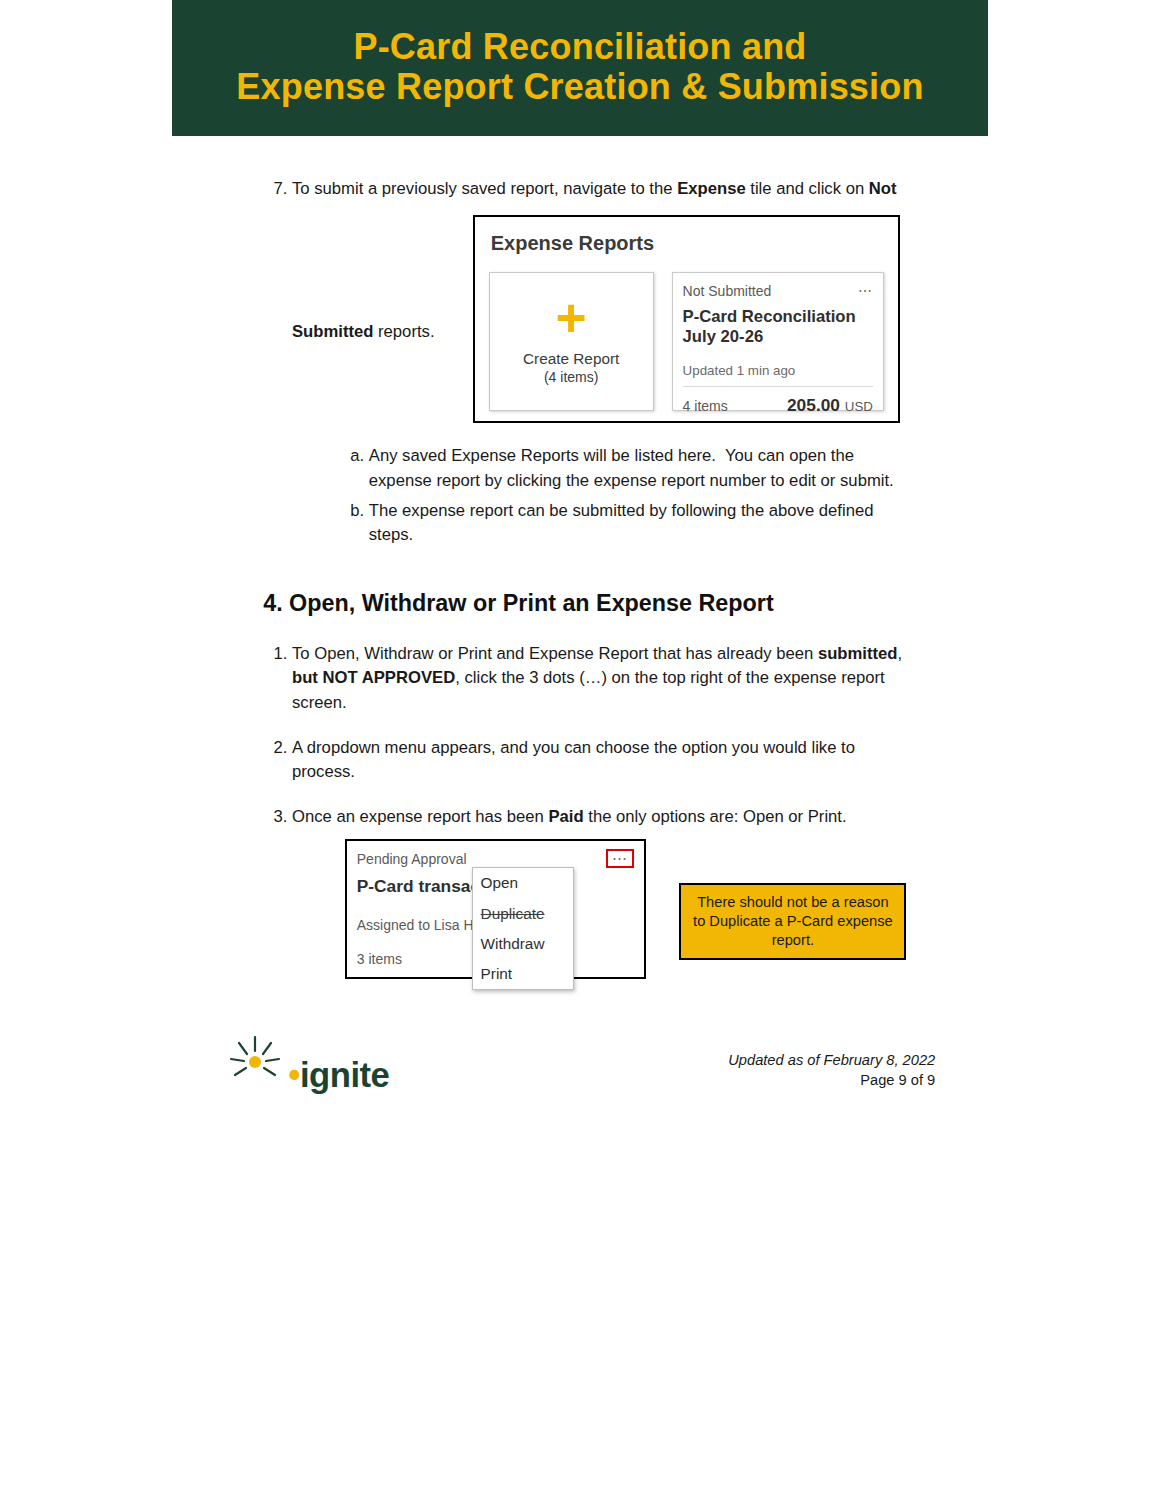P-Card Reconciliation and
Expense Report Creation & Submission
To submit a previously saved report, navigate to the Expense tile and click on Not Submitted reports.
Expense Reports
+
Create Report(4 items)
Not Submitted ⋯
P-Card Reconciliation July 20-26
Updated 1 min ago
4 items 205.00 USD
Any saved Expense Reports will be listed here. You can open the expense report by clicking the expense report number to edit or submit.
The expense report can be submitted by following the above defined steps.
4. Open, Withdraw or Print an Expense Report
To Open, Withdraw or Print and Expense Report that has already been submitted, but NOT APPROVED, click the 3 dots (…) on the top right of the expense report screen.
A dropdown menu appears, and you can choose the option you would like to process.
Once an expense report has been Paid the only options are: Open or Print.
Pending Approval ⋯
P-Card transaction
Assigned to Lisa Hoxworth
3 items
Open
Duplicate
Withdraw
Print
There should not be a reason to Duplicate a P-Card expense report.
•ignite
Updated as of February 8, 2022
Page 9 of 9